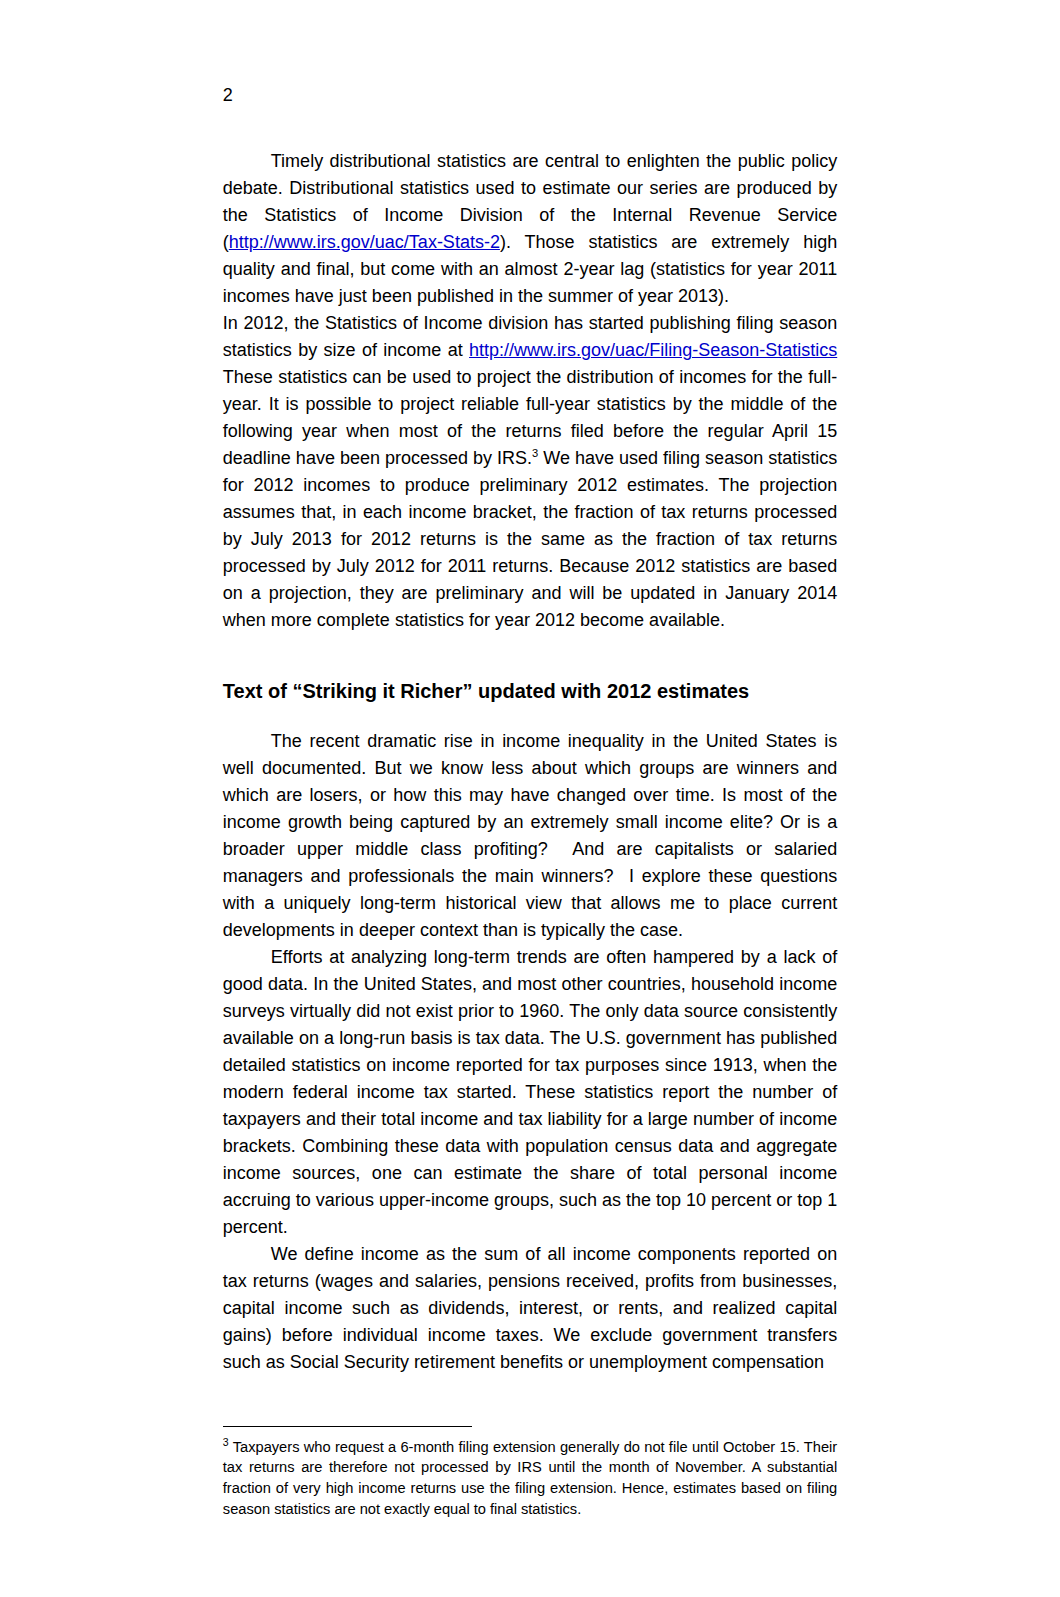2
Timely distributional statistics are central to enlighten the public policy debate. Distributional statistics used to estimate our series are produced by the Statistics of Income Division of the Internal Revenue Service (http://www.irs.gov/uac/Tax-Stats-2). Those statistics are extremely high quality and final, but come with an almost 2-year lag (statistics for year 2011 incomes have just been published in the summer of year 2013).
In 2012, the Statistics of Income division has started publishing filing season statistics by size of income at http://www.irs.gov/uac/Filing-Season-Statistics These statistics can be used to project the distribution of incomes for the full-year. It is possible to project reliable full-year statistics by the middle of the following year when most of the returns filed before the regular April 15 deadline have been processed by IRS.3 We have used filing season statistics for 2012 incomes to produce preliminary 2012 estimates. The projection assumes that, in each income bracket, the fraction of tax returns processed by July 2013 for 2012 returns is the same as the fraction of tax returns processed by July 2012 for 2011 returns. Because 2012 statistics are based on a projection, they are preliminary and will be updated in January 2014 when more complete statistics for year 2012 become available.
Text of “Striking it Richer” updated with 2012 estimates
The recent dramatic rise in income inequality in the United States is well documented. But we know less about which groups are winners and which are losers, or how this may have changed over time. Is most of the income growth being captured by an extremely small income elite? Or is a broader upper middle class profiting? And are capitalists or salaried managers and professionals the main winners? I explore these questions with a uniquely long-term historical view that allows me to place current developments in deeper context than is typically the case.
Efforts at analyzing long-term trends are often hampered by a lack of good data. In the United States, and most other countries, household income surveys virtually did not exist prior to 1960. The only data source consistently available on a long-run basis is tax data. The U.S. government has published detailed statistics on income reported for tax purposes since 1913, when the modern federal income tax started. These statistics report the number of taxpayers and their total income and tax liability for a large number of income brackets. Combining these data with population census data and aggregate income sources, one can estimate the share of total personal income accruing to various upper-income groups, such as the top 10 percent or top 1 percent.
We define income as the sum of all income components reported on tax returns (wages and salaries, pensions received, profits from businesses, capital income such as dividends, interest, or rents, and realized capital gains) before individual income taxes. We exclude government transfers such as Social Security retirement benefits or unemployment compensation
3 Taxpayers who request a 6-month filing extension generally do not file until October 15. Their tax returns are therefore not processed by IRS until the month of November. A substantial fraction of very high income returns use the filing extension. Hence, estimates based on filing season statistics are not exactly equal to final statistics.